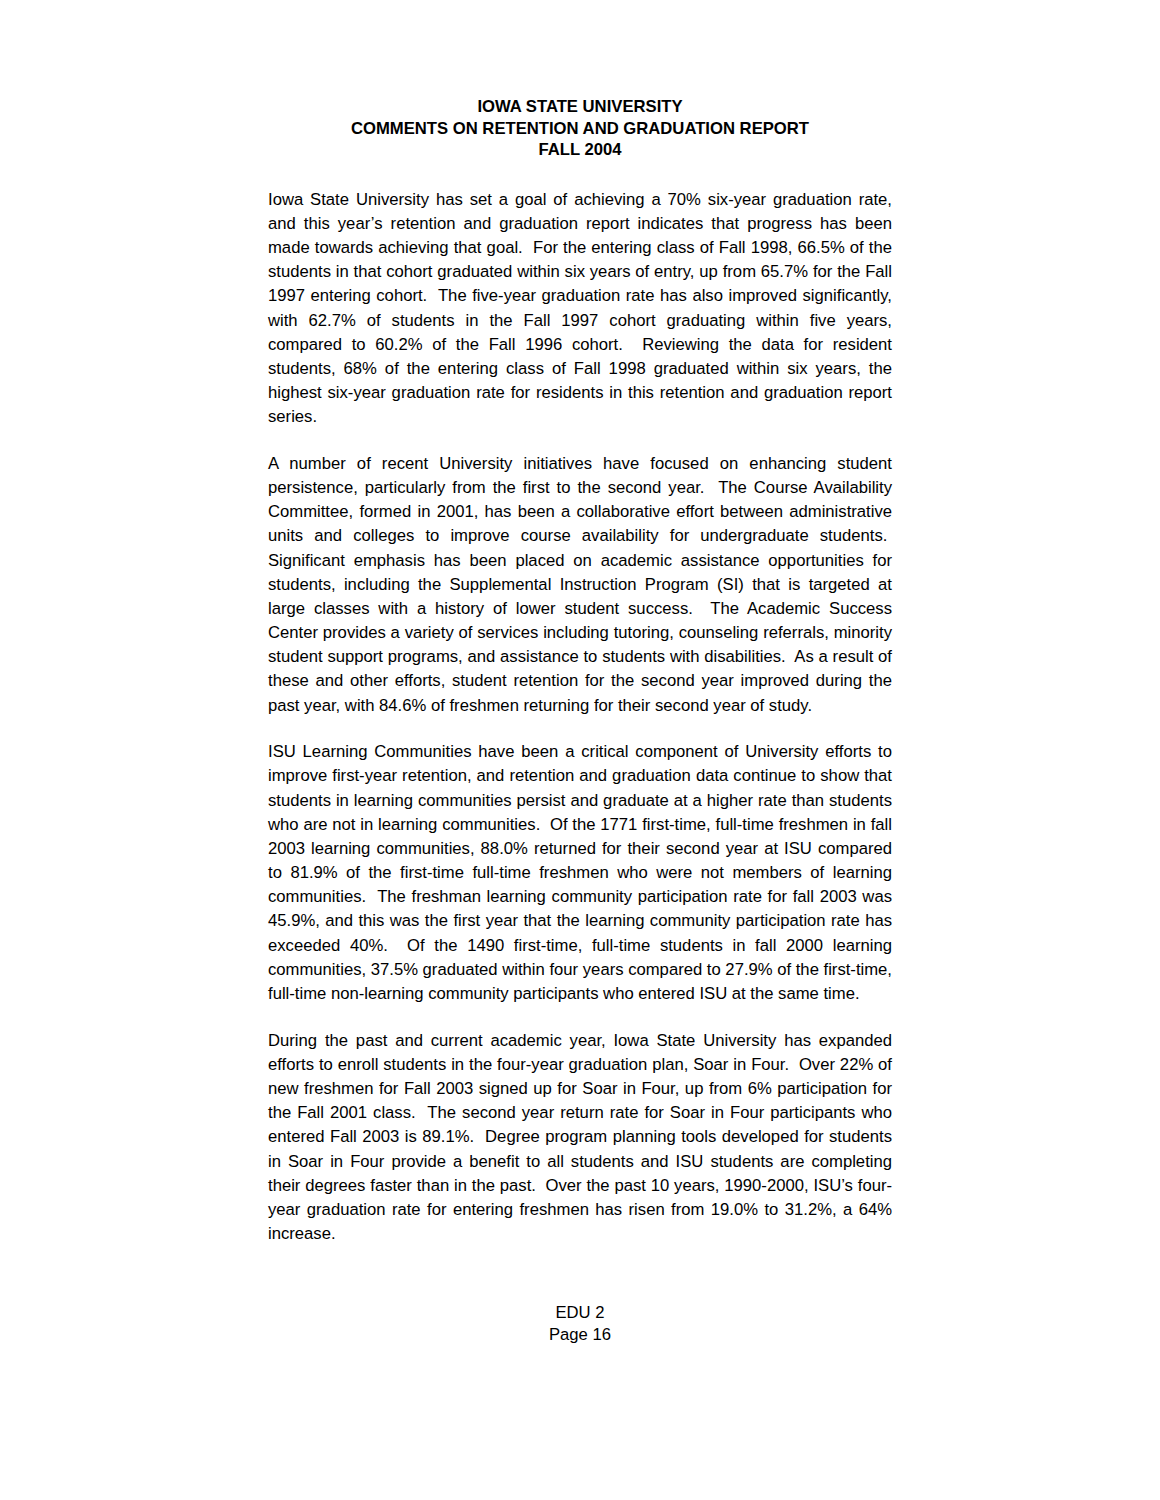IOWA STATE UNIVERSITY
COMMENTS ON RETENTION AND GRADUATION REPORT
FALL 2004
Iowa State University has set a goal of achieving a 70% six-year graduation rate, and this year’s retention and graduation report indicates that progress has been made towards achieving that goal. For the entering class of Fall 1998, 66.5% of the students in that cohort graduated within six years of entry, up from 65.7% for the Fall 1997 entering cohort. The five-year graduation rate has also improved significantly, with 62.7% of students in the Fall 1997 cohort graduating within five years, compared to 60.2% of the Fall 1996 cohort. Reviewing the data for resident students, 68% of the entering class of Fall 1998 graduated within six years, the highest six-year graduation rate for residents in this retention and graduation report series.
A number of recent University initiatives have focused on enhancing student persistence, particularly from the first to the second year. The Course Availability Committee, formed in 2001, has been a collaborative effort between administrative units and colleges to improve course availability for undergraduate students. Significant emphasis has been placed on academic assistance opportunities for students, including the Supplemental Instruction Program (SI) that is targeted at large classes with a history of lower student success. The Academic Success Center provides a variety of services including tutoring, counseling referrals, minority student support programs, and assistance to students with disabilities. As a result of these and other efforts, student retention for the second year improved during the past year, with 84.6% of freshmen returning for their second year of study.
ISU Learning Communities have been a critical component of University efforts to improve first-year retention, and retention and graduation data continue to show that students in learning communities persist and graduate at a higher rate than students who are not in learning communities. Of the 1771 first-time, full-time freshmen in fall 2003 learning communities, 88.0% returned for their second year at ISU compared to 81.9% of the first-time full-time freshmen who were not members of learning communities. The freshman learning community participation rate for fall 2003 was 45.9%, and this was the first year that the learning community participation rate has exceeded 40%. Of the 1490 first-time, full-time students in fall 2000 learning communities, 37.5% graduated within four years compared to 27.9% of the first-time, full-time non-learning community participants who entered ISU at the same time.
During the past and current academic year, Iowa State University has expanded efforts to enroll students in the four-year graduation plan, Soar in Four. Over 22% of new freshmen for Fall 2003 signed up for Soar in Four, up from 6% participation for the Fall 2001 class. The second year return rate for Soar in Four participants who entered Fall 2003 is 89.1%. Degree program planning tools developed for students in Soar in Four provide a benefit to all students and ISU students are completing their degrees faster than in the past. Over the past 10 years, 1990-2000, ISU’s four-year graduation rate for entering freshmen has risen from 19.0% to 31.2%, a 64% increase.
EDU 2
Page 16